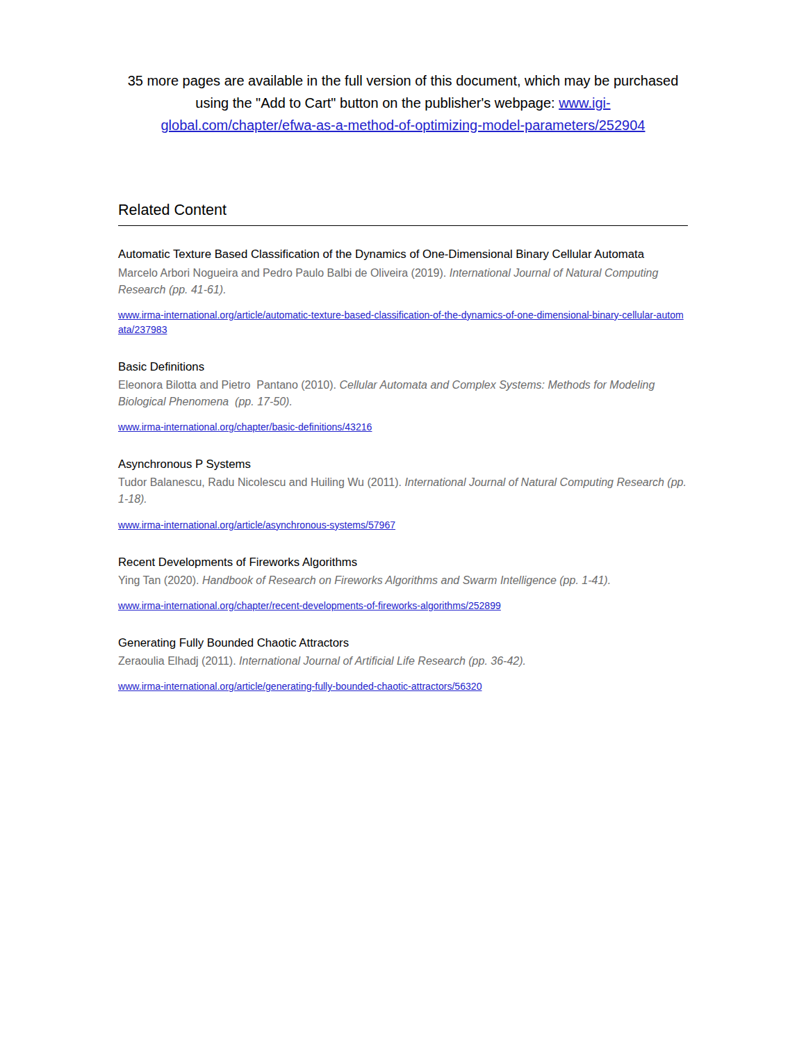35 more pages are available in the full version of this document, which may be purchased using the "Add to Cart" button on the publisher's webpage: www.igi-global.com/chapter/efwa-as-a-method-of-optimizing-model-parameters/252904
Related Content
Automatic Texture Based Classification of the Dynamics of One-Dimensional Binary Cellular Automata
Marcelo Arbori Nogueira and Pedro Paulo Balbi de Oliveira (2019). International Journal of Natural Computing Research (pp. 41-61).
www.irma-international.org/article/automatic-texture-based-classification-of-the-dynamics-of-one-dimensional-binary-cellular-automata/237983
Basic Definitions
Eleonora Bilotta and Pietro Pantano (2010). Cellular Automata and Complex Systems: Methods for Modeling Biological Phenomena (pp. 17-50).
www.irma-international.org/chapter/basic-definitions/43216
Asynchronous P Systems
Tudor Balanescu, Radu Nicolescu and Huiling Wu (2011). International Journal of Natural Computing Research (pp. 1-18).
www.irma-international.org/article/asynchronous-systems/57967
Recent Developments of Fireworks Algorithms
Ying Tan (2020). Handbook of Research on Fireworks Algorithms and Swarm Intelligence (pp. 1-41).
www.irma-international.org/chapter/recent-developments-of-fireworks-algorithms/252899
Generating Fully Bounded Chaotic Attractors
Zeraoulia Elhadj (2011). International Journal of Artificial Life Research (pp. 36-42).
www.irma-international.org/article/generating-fully-bounded-chaotic-attractors/56320